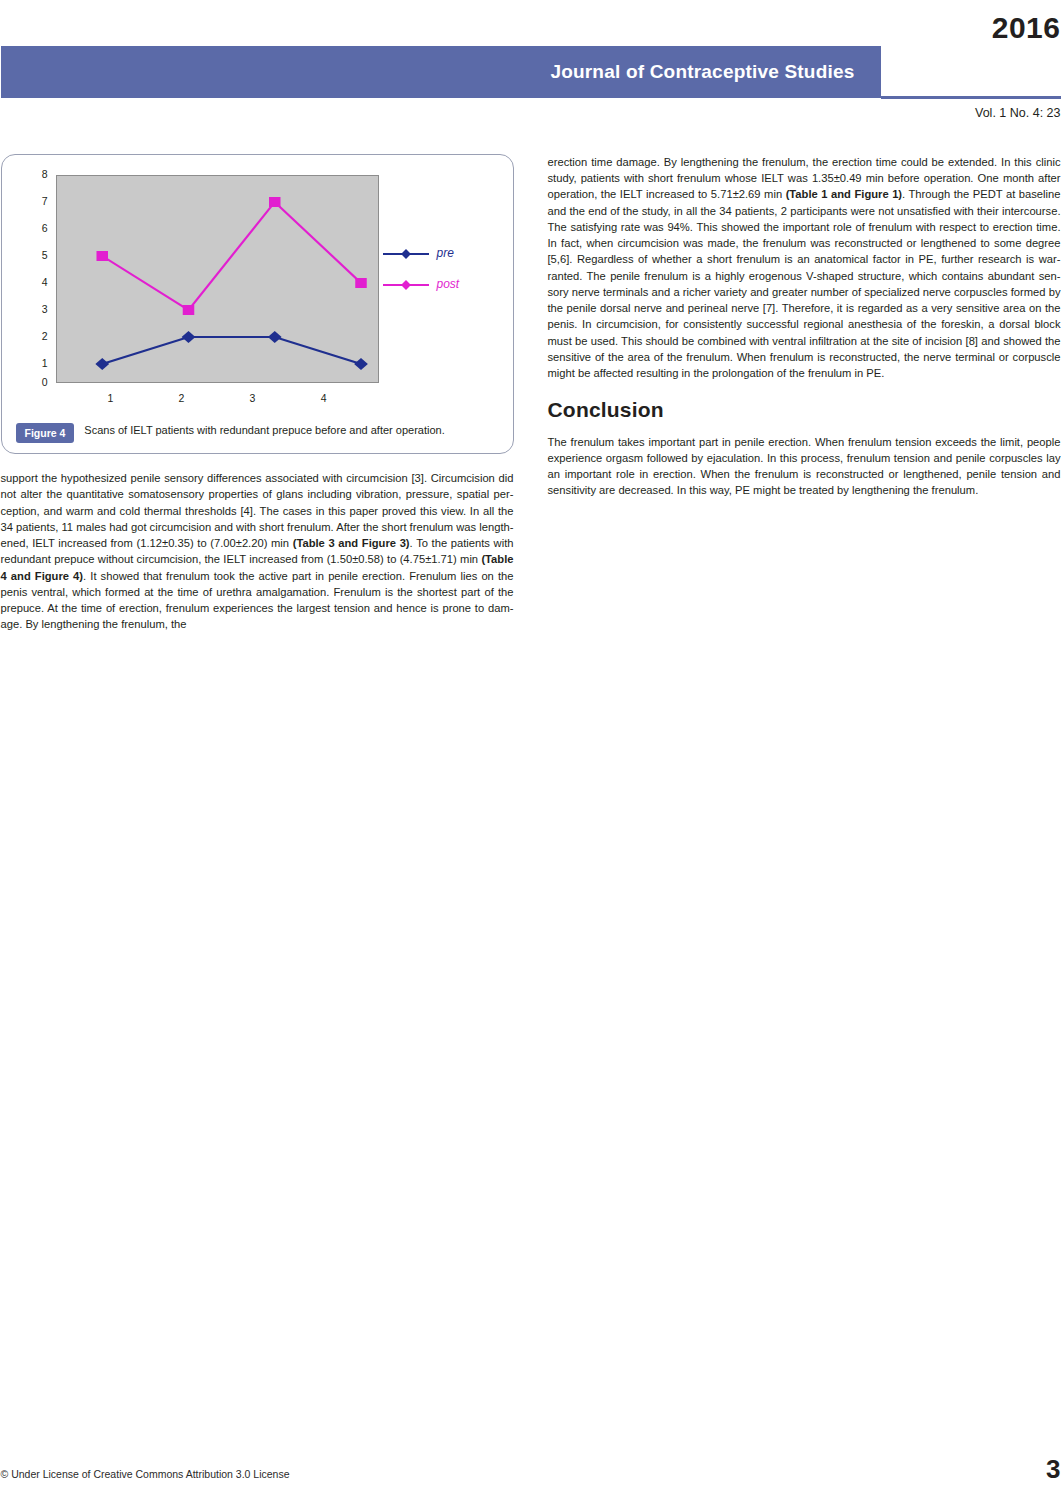Journal of Contraceptive Studies
2016
Vol. 1 No. 4: 23
8 7 6 5 4 3 2 1 0
1 2 3 4
pre
post
Figure 4 Scans of IELT patients with redundant prepuce before and after operation.
support the hypothesized penile sensory differences associated with circumcision [3]. Circumcision did not alter the quantitative somatosensory properties of glans including vibration, pressure, spatial perception, and warm and cold thermal thresholds [4]. The cases in this paper proved this view. In all the 34 patients, 11 males had got circumcision and with short frenulum. After the short frenulum was lengthened, IELT increased from (1.12±0.35) to (7.00±2.20) min (Table 3 and Figure 3). To the patients with redundant prepuce without circumcision, the IELT increased from (1.50±0.58) to (4.75±1.71) min (Table 4 and Figure 4). It showed that frenulum took the active part in penile erection. Frenulum lies on the penis ventral, which formed at the time of urethra amalgamation. Frenulum is the shortest part of the prepuce. At the time of erection, frenulum experiences the largest tension and hence is prone to damage. By lengthening the frenulum, the
erection time damage. By lengthening the frenulum, the erection time could be extended. In this clinic study, patients with short frenulum whose IELT was 1.35±0.49 min before operation. One month after operation, the IELT increased to 5.71±2.69 min (Table 1 and Figure 1). Through the PEDT at baseline and the end of the study, in all the 34 patients, 2 participants were not unsatisfied with their intercourse. The satisfying rate was 94%. This showed the important role of frenulum with respect to erection time. In fact, when circumcision was made, the frenulum was reconstructed or lengthened to some degree [5,6]. Regardless of whether a short frenulum is an anatomical factor in PE, further research is warranted. The penile frenulum is a highly erogenous V-shaped structure, which contains abundant sensory nerve terminals and a richer variety and greater number of specialized nerve corpuscles formed by the penile dorsal nerve and perineal nerve [7]. Therefore, it is regarded as a very sensitive area on the penis. In circumcision, for consistently successful regional anesthesia of the foreskin, a dorsal block must be used. This should be combined with ventral infiltration at the site of incision [8] and showed the sensitive of the area of the frenulum. When frenulum is reconstructed, the nerve terminal or corpuscle might be affected resulting in the prolongation of the frenulum in PE.
Conclusion
The frenulum takes important part in penile erection. When frenulum tension exceeds the limit, people experience orgasm followed by ejaculation. In this process, frenulum tension and penile corpuscles lay an important role in erection. When the frenulum is reconstructed or lengthened, penile tension and sensitivity are decreased. In this way, PE might be treated by lengthening the frenulum.
© Under License of Creative Commons Attribution 3.0 License
3